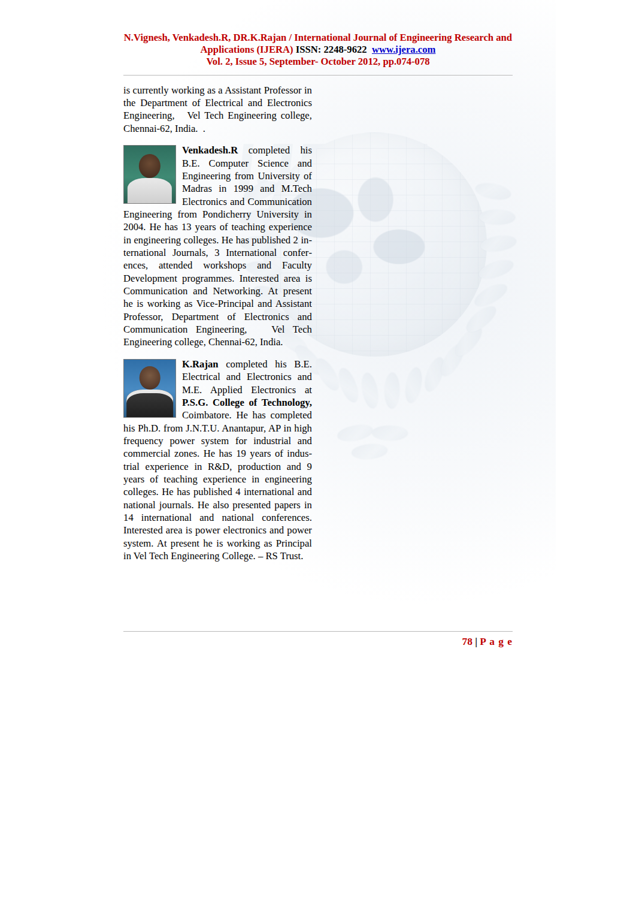IJERA
N.Vignesh, Venkadesh.R, DR.K.Rajan / International Journal of Engineering Research and
Applications (IJERA) ISSN: 2248-9622 www.ijera.com
Vol. 2, Issue 5, September- October 2012, pp.074-078
is currently working as a Assistant Professor in the Department of Electrical and Electronics Engineering, Vel Tech Engineering college, Chennai-62, India. .
Venkadesh.R completed his B.E. Computer Science and Engineering from University of Madras in 1999 and M.Tech Electronics and Communication Engineering from Pondicherry University in 2004. He has 13 years of teaching experience in engineering colleges. He has published 2 international Journals, 3 International conferences, attended workshops and Faculty Development programmes. Interested area is Communication and Networking. At present he is working as Vice-Principal and Assistant Professor, Department of Electronics and Communication Engineering, Vel Tech Engineering college, Chennai-62, India.
K.Rajan completed his B.E. Electrical and Electronics and M.E. Applied Electronics at P.S.G. College of Technology, Coimbatore. He has completed his Ph.D. from J.N.T.U. Anantapur, AP in high frequency power system for industrial and commercial zones. He has 19 years of industrial experience in R&D, production and 9 years of teaching experience in engineering colleges. He has published 4 international and national journals. He also presented papers in 14 international and national conferences. Interested area is power electronics and power system. At present he is working as Principal in Vel Tech Engineering College. – RS Trust.
78 | P a g e